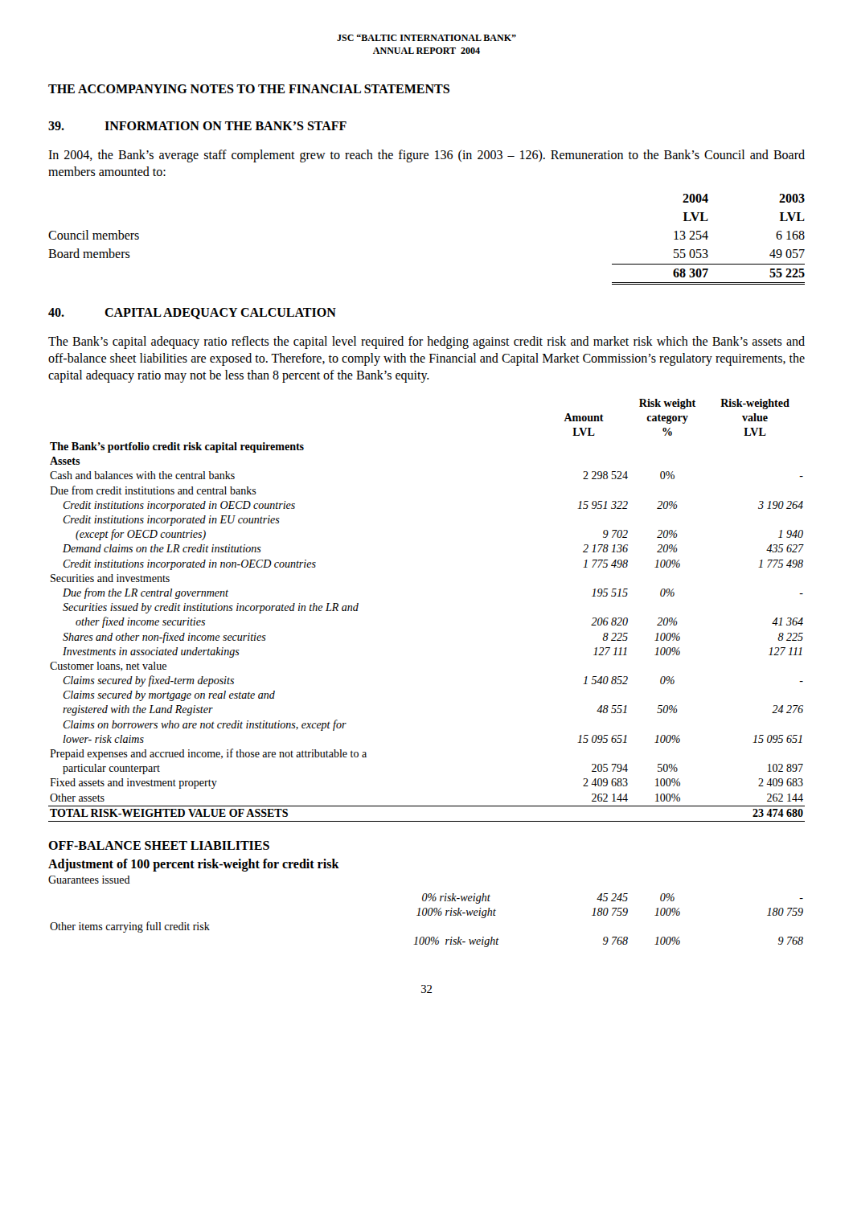JSC “BALTIC INTERNATIONAL BANK”
ANNUAL REPORT 2004
THE ACCOMPANYING NOTES TO THE FINANCIAL STATEMENTS
39. INFORMATION ON THE BANK’S STAFF
In 2004, the Bank’s average staff complement grew to reach the figure 136 (in 2003 – 126). Remuneration to the Bank’s Council and Board members amounted to:
| | 2004 | 2003 |
| | LVL | LVL |
| Council members | 13 254 | 6 168 |
| Board members | 55 053 | 49 057 |
| | 68 307 | 55 225 |
40. CAPITAL ADEQUACY CALCULATION
The Bank’s capital adequacy ratio reflects the capital level required for hedging against credit risk and market risk which the Bank’s assets and off-balance sheet liabilities are exposed to. Therefore, to comply with the Financial and Capital Market Commission’s regulatory requirements, the capital adequacy ratio may not be less than 8 percent of the Bank’s equity.
| | | Risk weight | Risk-weighted |
| --- | --- | --- | --- |
| | Amount | category | value |
| | LVL | % | LVL |
| The Bank’s portfolio credit risk capital requirements | | | |
| Assets | | | |
| Cash and balances with the central banks | 2 298 524 | 0% | - |
| Due from credit institutions and central banks | | | |
| Credit institutions incorporated in OECD countries | 15 951 322 | 20% | 3 190 264 |
| Credit institutions incorporated in EU countries | | | |
| (except for OECD countries) | 9 702 | 20% | 1 940 |
| Demand claims on the LR credit institutions | 2 178 136 | 20% | 435 627 |
| Credit institutions incorporated in non-OECD countries | 1 775 498 | 100% | 1 775 498 |
| Securities and investments | | | |
| Due from the LR central government | 195 515 | 0% | - |
| Securities issued by credit institutions incorporated in the LR and | | | |
| other fixed income securities | 206 820 | 20% | 41 364 |
| Shares and other non-fixed income securities | 8 225 | 100% | 8 225 |
| Investments in associated undertakings | 127 111 | 100% | 127 111 |
| Customer loans, net value | | | |
| Claims secured by fixed-term deposits | 1 540 852 | 0% | - |
| Claims secured by mortgage on real estate and | | | |
| registered with the Land Register | 48 551 | 50% | 24 276 |
| Claims on borrowers who are not credit institutions, except for | | | |
| lower- risk claims | 15 095 651 | 100% | 15 095 651 |
| Prepaid expenses and accrued income, if those are not attributable to a | | | |
| particular counterpart | 205 794 | 50% | 102 897 |
| Fixed assets and investment property | 2 409 683 | 100% | 2 409 683 |
| Other assets | 262 144 | 100% | 262 144 |
| TOTAL RISK-WEIGHTED VALUE OF ASSETS | | | 23 474 680 |
OFF-BALANCE SHEET LIABILITIES
Adjustment of 100 percent risk-weight for credit risk
Guarantees issued
| | 0% risk-weight | 45 245 | 0% | - |
| | 100% risk-weight | 180 759 | 100% | 180 759 |
| Other items carrying full credit risk | | | | |
| | 100% risk- weight | 9 768 | 100% | 9 768 |
32